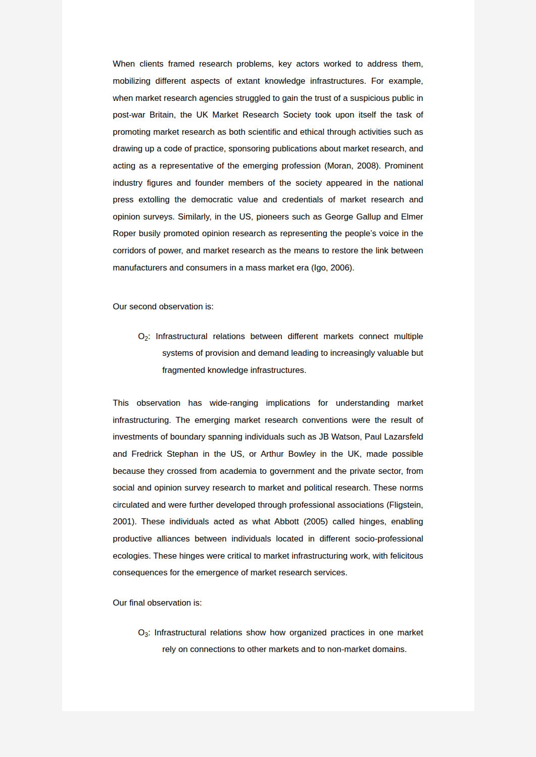When clients framed research problems, key actors worked to address them, mobilizing different aspects of extant knowledge infrastructures. For example, when market research agencies struggled to gain the trust of a suspicious public in post-war Britain, the UK Market Research Society took upon itself the task of promoting market research as both scientific and ethical through activities such as drawing up a code of practice, sponsoring publications about market research, and acting as a representative of the emerging profession (Moran, 2008). Prominent industry figures and founder members of the society appeared in the national press extolling the democratic value and credentials of market research and opinion surveys. Similarly, in the US, pioneers such as George Gallup and Elmer Roper busily promoted opinion research as representing the people’s voice in the corridors of power, and market research as the means to restore the link between manufacturers and consumers in a mass market era (Igo, 2006).
Our second observation is:
O2: Infrastructural relations between different markets connect multiple systems of provision and demand leading to increasingly valuable but fragmented knowledge infrastructures.
This observation has wide-ranging implications for understanding market infrastructuring. The emerging market research conventions were the result of investments of boundary spanning individuals such as JB Watson, Paul Lazarsfeld and Fredrick Stephan in the US, or Arthur Bowley in the UK, made possible because they crossed from academia to government and the private sector, from social and opinion survey research to market and political research. These norms circulated and were further developed through professional associations (Fligstein, 2001). These individuals acted as what Abbott (2005) called hinges, enabling productive alliances between individuals located in different socio-professional ecologies. These hinges were critical to market infrastructuring work, with felicitous consequences for the emergence of market research services.
Our final observation is:
O3: Infrastructural relations show how organized practices in one market rely on connections to other markets and to non-market domains.